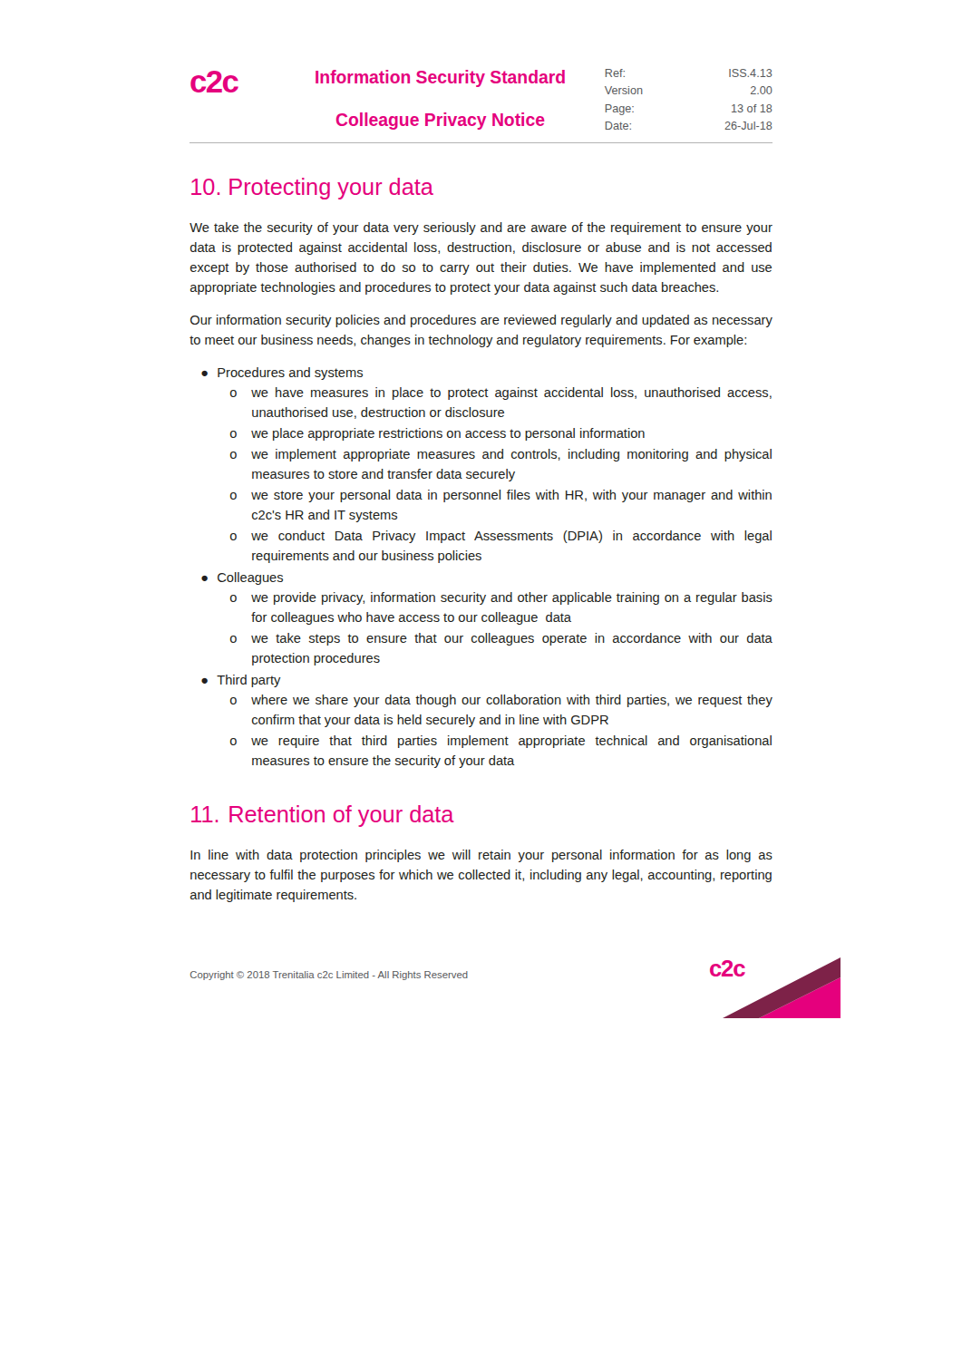c2c
Information Security Standard
Colleague Privacy Notice
| Ref: | ISS.4.13 |
| Version | 2.00 |
| Page: | 13 of 18 |
| Date: | 26-Jul-18 |
10. Protecting your data
We take the security of your data very seriously and are aware of the requirement to ensure your data is protected against accidental loss, destruction, disclosure or abuse and is not accessed except by those authorised to do so to carry out their duties. We have implemented and use appropriate technologies and procedures to protect your data against such data breaches.
Our information security policies and procedures are reviewed regularly and updated as necessary to meet our business needs, changes in technology and regulatory requirements. For example:
●Procedures and systems
owe have measures in place to protect against accidental loss, unauthorised access, unauthorised use, destruction or disclosure
owe place appropriate restrictions on access to personal information
owe implement appropriate measures and controls, including monitoring and physical measures to store and transfer data securely
owe store your personal data in personnel files with HR, with your manager and within c2c's HR and IT systems
owe conduct Data Privacy Impact Assessments (DPIA) in accordance with legal requirements and our business policies
●Colleagues
owe provide privacy, information security and other applicable training on a regular basis for colleagues who have access to our colleague data
owe take steps to ensure that our colleagues operate in accordance with our data protection procedures
●Third party
owhere we share your data though our collaboration with third parties, we request they confirm that your data is held securely and in line with GDPR
owe require that third parties implement appropriate technical and organisational measures to ensure the security of your data
11. Retention of your data
In line with data protection principles we will retain your personal information for as long as necessary to fulfil the purposes for which we collected it, including any legal, accounting, reporting and legitimate requirements.
Copyright © 2018 Trenitalia c2c Limited - All Rights Reserved
c2c